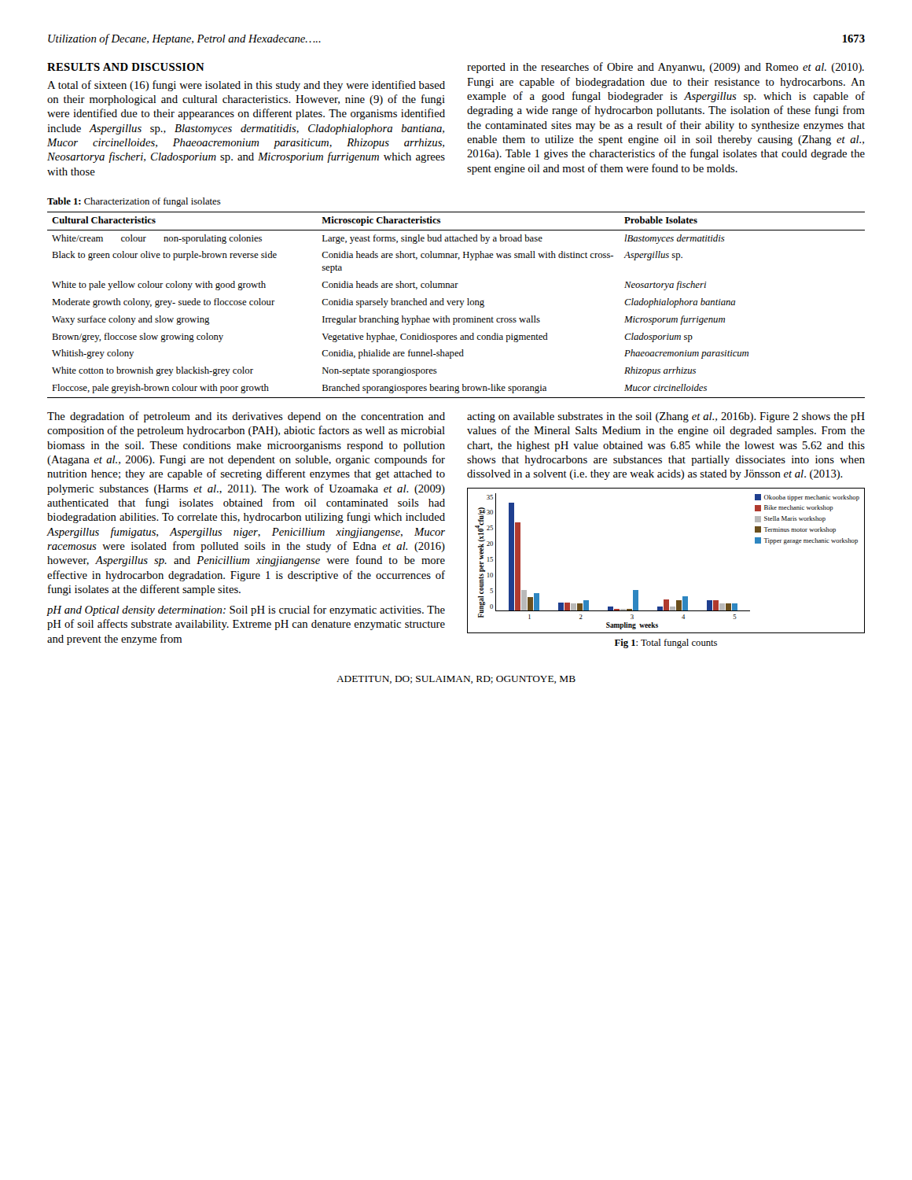Utilization of Decane, Heptane, Petrol and Hexadecane…..
1673
RESULTS AND DISCUSSION
A total of sixteen (16) fungi were isolated in this study and they were identified based on their morphological and cultural characteristics. However, nine (9) of the fungi were identified due to their appearances on different plates. The organisms identified include Aspergillus sp., Blastomyces dermatitidis, Cladophialophora bantiana, Mucor circinelloides, Phaeoacremonium parasiticum, Rhizopus arrhizus, Neosartorya fischeri, Cladosporium sp. and Microsporium furrigenum which agrees with those
reported in the researches of Obire and Anyanwu, (2009) and Romeo et al. (2010). Fungi are capable of biodegradation due to their resistance to hydrocarbons. An example of a good fungal biodegrader is Aspergillus sp. which is capable of degrading a wide range of hydrocarbon pollutants. The isolation of these fungi from the contaminated sites may be as a result of their ability to synthesize enzymes that enable them to utilize the spent engine oil in soil thereby causing (Zhang et al., 2016a). Table 1 gives the characteristics of the fungal isolates that could degrade the spent engine oil and most of them were found to be molds.
Table 1: Characterization of fungal isolates
| Cultural Characteristics | Microscopic Characteristics | Probable Isolates |
| --- | --- | --- |
| White/cream colour non-sporulating colonies | Large, yeast forms, single bud attached by a broad base | lBastomyces dermatitidis |
| Black to green colour olive to purple-brown reverse side | Conidia heads are short, columnar, Hyphae was small with distinct cross-septa | Aspergillus sp. |
| White to pale yellow colour colony with good growth | Conidia heads are short, columnar | Neosartorya fischeri |
| Moderate growth colony, grey- suede to floccose colour | Conidia sparsely branched and very long | Cladophialophora bantiana |
| Waxy surface colony and slow growing | Irregular branching hyphae with prominent cross walls | Microsporum furrigenum |
| Brown/grey, floccose slow growing colony | Vegetative hyphae, Conidiospores and condia pigmented | Cladosporium sp |
| Whitish-grey colony | Conidia, phialide are funnel-shaped | Phaeoacremonium parasiticum |
| White cotton to brownish grey blackish-grey color | Non-septate sporangiospores | Rhizopus arrhizus |
| Floccose, pale greyish-brown colour with poor growth | Branched sporangiospores bearing brown-like sporangia | Mucor circinelloides |
The degradation of petroleum and its derivatives depend on the concentration and composition of the petroleum hydrocarbon (PAH), abiotic factors as well as microbial biomass in the soil. These conditions make microorganisms respond to pollution (Atagana et al., 2006). Fungi are not dependent on soluble, organic compounds for nutrition hence; they are capable of secreting different enzymes that get attached to polymeric substances (Harms et al., 2011). The work of Uzoamaka et al. (2009) authenticated that fungi isolates obtained from oil contaminated soils had biodegradation abilities. To correlate this, hydrocarbon utilizing fungi which included Aspergillus fumigatus, Aspergillus niger, Penicillium xingjiangense, Mucor racemosus were isolated from polluted soils in the study of Edna et al. (2016) however, Aspergillus sp. and Penicillium xingjiangense were found to be more effective in hydrocarbon degradation. Figure 1 is descriptive of the occurrences of fungi isolates at the different sample sites.
pH and Optical density determination: Soil pH is crucial for enzymatic activities. The pH of soil affects substrate availability. Extreme pH can denature enzymatic structure and prevent the enzyme from
acting on available substrates in the soil (Zhang et al., 2016b). Figure 2 shows the pH values of the Mineral Salts Medium in the engine oil degraded samples. From the chart, the highest pH value obtained was 6.85 while the lowest was 5.62 and this shows that hydrocarbons are substances that partially dissociates into ions when dissolved in a solvent (i.e. they are weak acids) as stated by Jönsson et al. (2013).
Fungal counts per week (x104cfu/g)
35 30 25 20 15 10 5 0
Okooba tipper mechanic workshop
Bike mechanic workshop
Stella Maris workshop
Terminus motor workshop
Tipper garage mechanic workshop
12345
Sampling weeks
Fig 1: Total fungal counts
ADETITUN, DO; SULAIMAN, RD; OGUNTOYE, MB